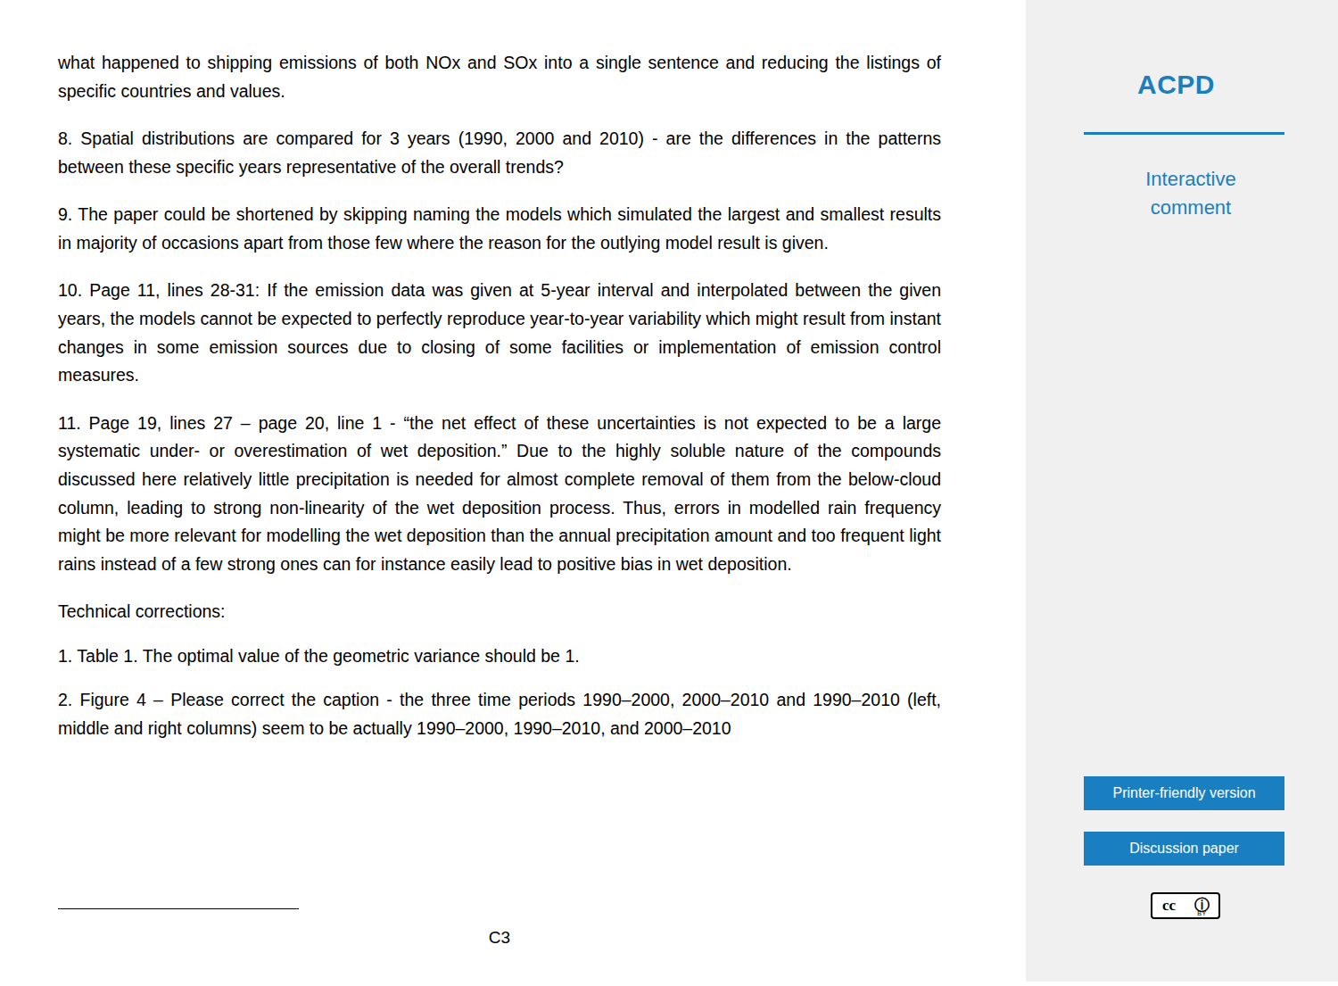ACPD
Interactive
comment
Printer-friendly version
Discussion paper
cc
ⓘ
BY
what happened to shipping emissions of both NOx and SOx into a single sentence and reducing the listings of specific countries and values.
8. Spatial distributions are compared for 3 years (1990, 2000 and 2010) - are the differences in the patterns between these specific years representative of the overall trends?
9. The paper could be shortened by skipping naming the models which simulated the largest and smallest results in majority of occasions apart from those few where the reason for the outlying model result is given.
10. Page 11, lines 28-31: If the emission data was given at 5-year interval and interpolated between the given years, the models cannot be expected to perfectly reproduce year-to-year variability which might result from instant changes in some emission sources due to closing of some facilities or implementation of emission control measures.
11. Page 19, lines 27 – page 20, line 1 - “the net effect of these uncertainties is not expected to be a large systematic under- or overestimation of wet deposition.” Due to the highly soluble nature of the compounds discussed here relatively little precipitation is needed for almost complete removal of them from the below-cloud column, leading to strong non-linearity of the wet deposition process. Thus, errors in modelled rain frequency might be more relevant for modelling the wet deposition than the annual precipitation amount and too frequent light rains instead of a few strong ones can for instance easily lead to positive bias in wet deposition.
Technical corrections:
1. Table 1. The optimal value of the geometric variance should be 1.
2. Figure 4 – Please correct the caption - the three time periods 1990–2000, 2000–2010 and 1990–2010 (left, middle and right columns) seem to be actually 1990–2000, 1990–2010, and 2000–2010
C3